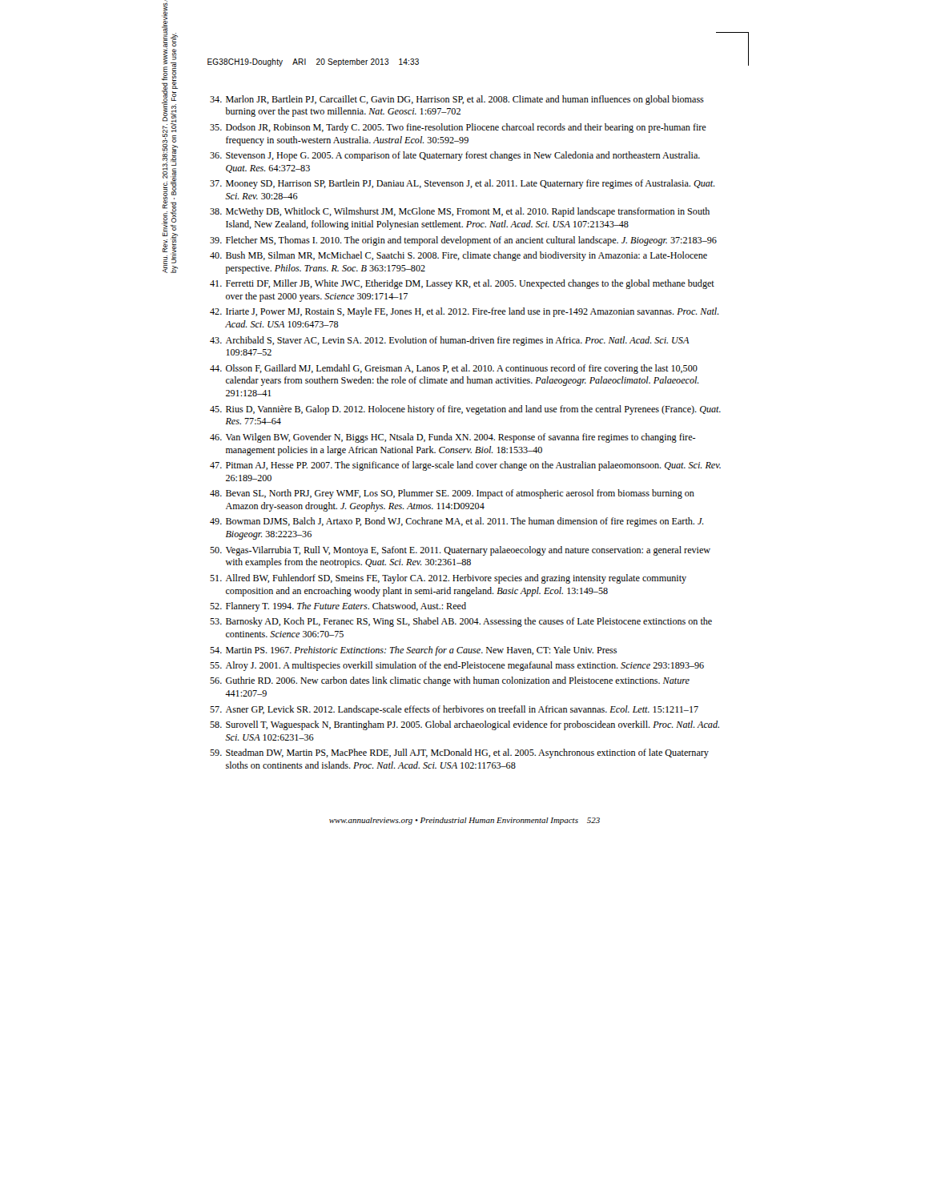EG38CH19-Doughty ARI 20 September 2013 14:33
Annu. Rev. Environ. Resourc. 2013.38:503-527. Downloaded from www.annualreviews.org
by University of Oxford - Bodleian Library on 10/19/13. For personal use only.
34. Marlon JR, Bartlein PJ, Carcaillet C, Gavin DG, Harrison SP, et al. 2008. Climate and human influences on global biomass burning over the past two millennia. Nat. Geosci. 1:697–702
35. Dodson JR, Robinson M, Tardy C. 2005. Two fine-resolution Pliocene charcoal records and their bearing on pre-human fire frequency in south-western Australia. Austral Ecol. 30:592–99
36. Stevenson J, Hope G. 2005. A comparison of late Quaternary forest changes in New Caledonia and northeastern Australia. Quat. Res. 64:372–83
37. Mooney SD, Harrison SP, Bartlein PJ, Daniau AL, Stevenson J, et al. 2011. Late Quaternary fire regimes of Australasia. Quat. Sci. Rev. 30:28–46
38. McWethy DB, Whitlock C, Wilmshurst JM, McGlone MS, Fromont M, et al. 2010. Rapid landscape transformation in South Island, New Zealand, following initial Polynesian settlement. Proc. Natl. Acad. Sci. USA 107:21343–48
39. Fletcher MS, Thomas I. 2010. The origin and temporal development of an ancient cultural landscape. J. Biogeogr. 37:2183–96
40. Bush MB, Silman MR, McMichael C, Saatchi S. 2008. Fire, climate change and biodiversity in Amazonia: a Late-Holocene perspective. Philos. Trans. R. Soc. B 363:1795–802
41. Ferretti DF, Miller JB, White JWC, Etheridge DM, Lassey KR, et al. 2005. Unexpected changes to the global methane budget over the past 2000 years. Science 309:1714–17
42. Iriarte J, Power MJ, Rostain S, Mayle FE, Jones H, et al. 2012. Fire-free land use in pre-1492 Amazonian savannas. Proc. Natl. Acad. Sci. USA 109:6473–78
43. Archibald S, Staver AC, Levin SA. 2012. Evolution of human-driven fire regimes in Africa. Proc. Natl. Acad. Sci. USA 109:847–52
44. Olsson F, Gaillard MJ, Lemdahl G, Greisman A, Lanos P, et al. 2010. A continuous record of fire covering the last 10,500 calendar years from southern Sweden: the role of climate and human activities. Palaeogeogr. Palaeoclimatol. Palaeoecol. 291:128–41
45. Rius D, Vannière B, Galop D. 2012. Holocene history of fire, vegetation and land use from the central Pyrenees (France). Quat. Res. 77:54–64
46. Van Wilgen BW, Govender N, Biggs HC, Ntsala D, Funda XN. 2004. Response of savanna fire regimes to changing fire-management policies in a large African National Park. Conserv. Biol. 18:1533–40
47. Pitman AJ, Hesse PP. 2007. The significance of large-scale land cover change on the Australian palaeomonsoon. Quat. Sci. Rev. 26:189–200
48. Bevan SL, North PRJ, Grey WMF, Los SO, Plummer SE. 2009. Impact of atmospheric aerosol from biomass burning on Amazon dry-season drought. J. Geophys. Res. Atmos. 114:D09204
49. Bowman DJMS, Balch J, Artaxo P, Bond WJ, Cochrane MA, et al. 2011. The human dimension of fire regimes on Earth. J. Biogeogr. 38:2223–36
50. Vegas-Vilarrubia T, Rull V, Montoya E, Safont E. 2011. Quaternary palaeoecology and nature conservation: a general review with examples from the neotropics. Quat. Sci. Rev. 30:2361–88
51. Allred BW, Fuhlendorf SD, Smeins FE, Taylor CA. 2012. Herbivore species and grazing intensity regulate community composition and an encroaching woody plant in semi-arid rangeland. Basic Appl. Ecol. 13:149–58
52. Flannery T. 1994. The Future Eaters. Chatswood, Aust.: Reed
53. Barnosky AD, Koch PL, Feranec RS, Wing SL, Shabel AB. 2004. Assessing the causes of Late Pleistocene extinctions on the continents. Science 306:70–75
54. Martin PS. 1967. Prehistoric Extinctions: The Search for a Cause. New Haven, CT: Yale Univ. Press
55. Alroy J. 2001. A multispecies overkill simulation of the end-Pleistocene megafaunal mass extinction. Science 293:1893–96
56. Guthrie RD. 2006. New carbon dates link climatic change with human colonization and Pleistocene extinctions. Nature 441:207–9
57. Asner GP, Levick SR. 2012. Landscape-scale effects of herbivores on treefall in African savannas. Ecol. Lett. 15:1211–17
58. Surovell T, Waguespack N, Brantingham PJ. 2005. Global archaeological evidence for proboscidean overkill. Proc. Natl. Acad. Sci. USA 102:6231–36
59. Steadman DW, Martin PS, MacPhee RDE, Jull AJT, McDonald HG, et al. 2005. Asynchronous extinction of late Quaternary sloths on continents and islands. Proc. Natl. Acad. Sci. USA 102:11763–68
www.annualreviews.org • Preindustrial Human Environmental Impacts 523